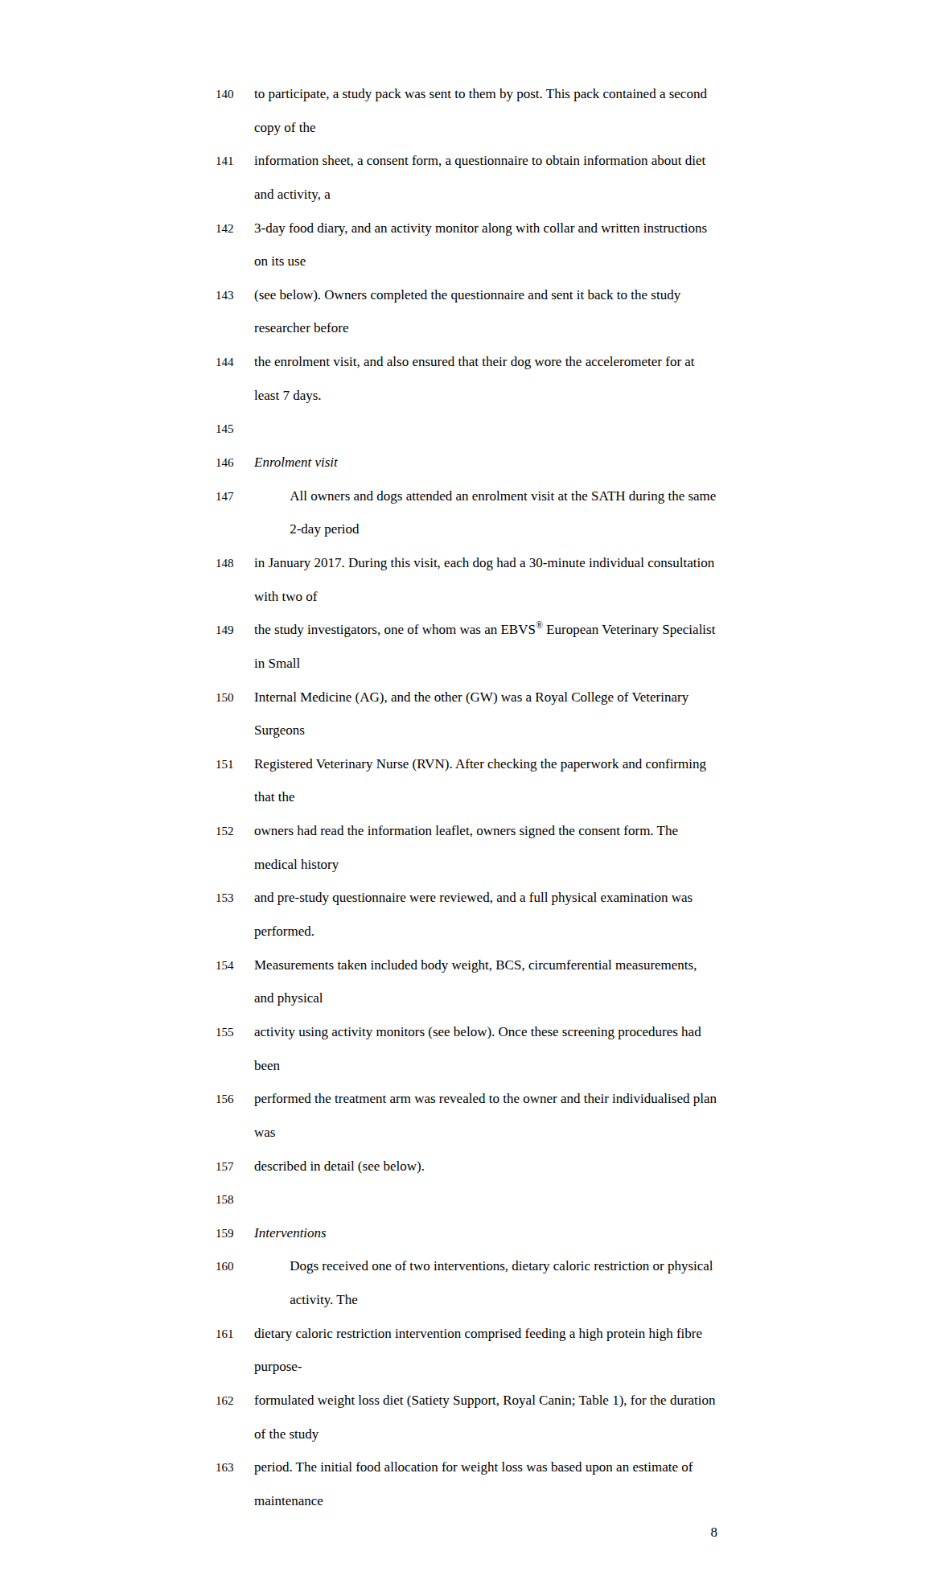140 to participate, a study pack was sent to them by post. This pack contained a second copy of the
141 information sheet, a consent form, a questionnaire to obtain information about diet and activity, a
1423-day food diary, and an activity monitor along with collar and written instructions on its use
143(see below). Owners completed the questionnaire and sent it back to the study researcher before
144 the enrolment visit, and also ensured that their dog wore the accelerometer for at least 7 days.
145
146 Enrolment visit
147 All owners and dogs attended an enrolment visit at the SATH during the same 2-day period
148 in January 2017. During this visit, each dog had a 30-minute individual consultation with two of
149 the study investigators, one of whom was an EBVS® European Veterinary Specialist in Small
150 Internal Medicine (AG), and the other (GW) was a Royal College of Veterinary Surgeons
151 Registered Veterinary Nurse (RVN). After checking the paperwork and confirming that the
152 owners had read the information leaflet, owners signed the consent form. The medical history
153 and pre-study questionnaire were reviewed, and a full physical examination was performed.
154 Measurements taken included body weight, BCS, circumferential measurements, and physical
155 activity using activity monitors (see below). Once these screening procedures had been
156 performed the treatment arm was revealed to the owner and their individualised plan was
157 described in detail (see below).
158
159 Interventions
160 Dogs received one of two interventions, dietary caloric restriction or physical activity. The
161 dietary caloric restriction intervention comprised feeding a high protein high fibre purpose-
162 formulated weight loss diet (Satiety Support, Royal Canin; Table 1), for the duration of the study
163 period. The initial food allocation for weight loss was based upon an estimate of maintenance
8